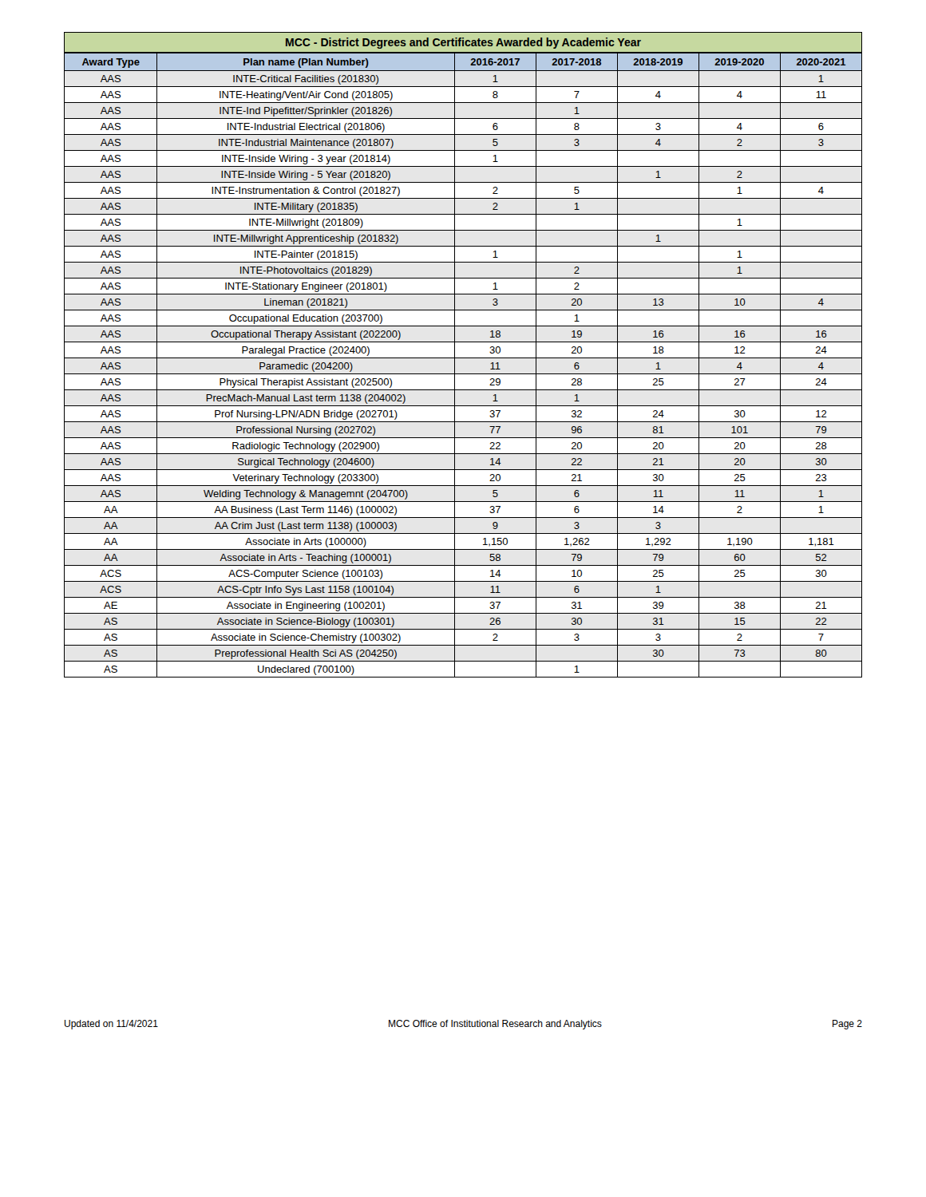MCC - District Degrees and Certificates Awarded by Academic Year
| Award Type | Plan name (Plan Number) | 2016-2017 | 2017-2018 | 2018-2019 | 2019-2020 | 2020-2021 |
| --- | --- | --- | --- | --- | --- | --- |
| AAS | INTE-Critical Facilities (201830) | 1 | | | | 1 |
| AAS | INTE-Heating/Vent/Air Cond (201805) | 8 | 7 | 4 | 4 | 11 |
| AAS | INTE-Ind Pipefitter/Sprinkler (201826) | | 1 | | | |
| AAS | INTE-Industrial Electrical (201806) | 6 | 8 | 3 | 4 | 6 |
| AAS | INTE-Industrial Maintenance (201807) | 5 | 3 | 4 | 2 | 3 |
| AAS | INTE-Inside Wiring - 3 year (201814) | 1 | | | | |
| AAS | INTE-Inside Wiring - 5 Year (201820) | | | 1 | 2 | |
| AAS | INTE-Instrumentation & Control (201827) | 2 | 5 | | 1 | 4 |
| AAS | INTE-Military (201835) | 2 | 1 | | | |
| AAS | INTE-Millwright (201809) | | | | 1 | |
| AAS | INTE-Millwright Apprenticeship (201832) | | | 1 | | |
| AAS | INTE-Painter (201815) | 1 | | | 1 | |
| AAS | INTE-Photovoltaics (201829) | | 2 | | 1 | |
| AAS | INTE-Stationary Engineer (201801) | 1 | 2 | | | |
| AAS | Lineman (201821) | 3 | 20 | 13 | 10 | 4 |
| AAS | Occupational Education (203700) | | 1 | | | |
| AAS | Occupational Therapy Assistant (202200) | 18 | 19 | 16 | 16 | 16 |
| AAS | Paralegal Practice (202400) | 30 | 20 | 18 | 12 | 24 |
| AAS | Paramedic (204200) | 11 | 6 | 1 | 4 | 4 |
| AAS | Physical Therapist Assistant (202500) | 29 | 28 | 25 | 27 | 24 |
| AAS | PrecMach-Manual Last term 1138 (204002) | 1 | 1 | | | |
| AAS | Prof Nursing-LPN/ADN Bridge (202701) | 37 | 32 | 24 | 30 | 12 |
| AAS | Professional Nursing (202702) | 77 | 96 | 81 | 101 | 79 |
| AAS | Radiologic Technology (202900) | 22 | 20 | 20 | 20 | 28 |
| AAS | Surgical Technology (204600) | 14 | 22 | 21 | 20 | 30 |
| AAS | Veterinary Technology (203300) | 20 | 21 | 30 | 25 | 23 |
| AAS | Welding Technology & Managemnt (204700) | 5 | 6 | 11 | 11 | 1 |
| AA | AA Business (Last Term 1146) (100002) | 37 | 6 | 14 | 2 | 1 |
| AA | AA Crim Just (Last term 1138) (100003) | 9 | 3 | 3 | | |
| AA | Associate in Arts (100000) | 1,150 | 1,262 | 1,292 | 1,190 | 1,181 |
| AA | Associate in Arts - Teaching (100001) | 58 | 79 | 79 | 60 | 52 |
| ACS | ACS-Computer Science (100103) | 14 | 10 | 25 | 25 | 30 |
| ACS | ACS-Cptr Info Sys Last 1158 (100104) | 11 | 6 | 1 | | |
| AE | Associate in Engineering (100201) | 37 | 31 | 39 | 38 | 21 |
| AS | Associate in Science-Biology (100301) | 26 | 30 | 31 | 15 | 22 |
| AS | Associate in Science-Chemistry (100302) | 2 | 3 | 3 | 2 | 7 |
| AS | Preprofessional Health Sci AS (204250) | | | 30 | 73 | 80 |
| AS | Undeclared (700100) | | 1 | | | |
Updated on 11/4/2021 MCC Office of Institutional Research and Analytics Page 2